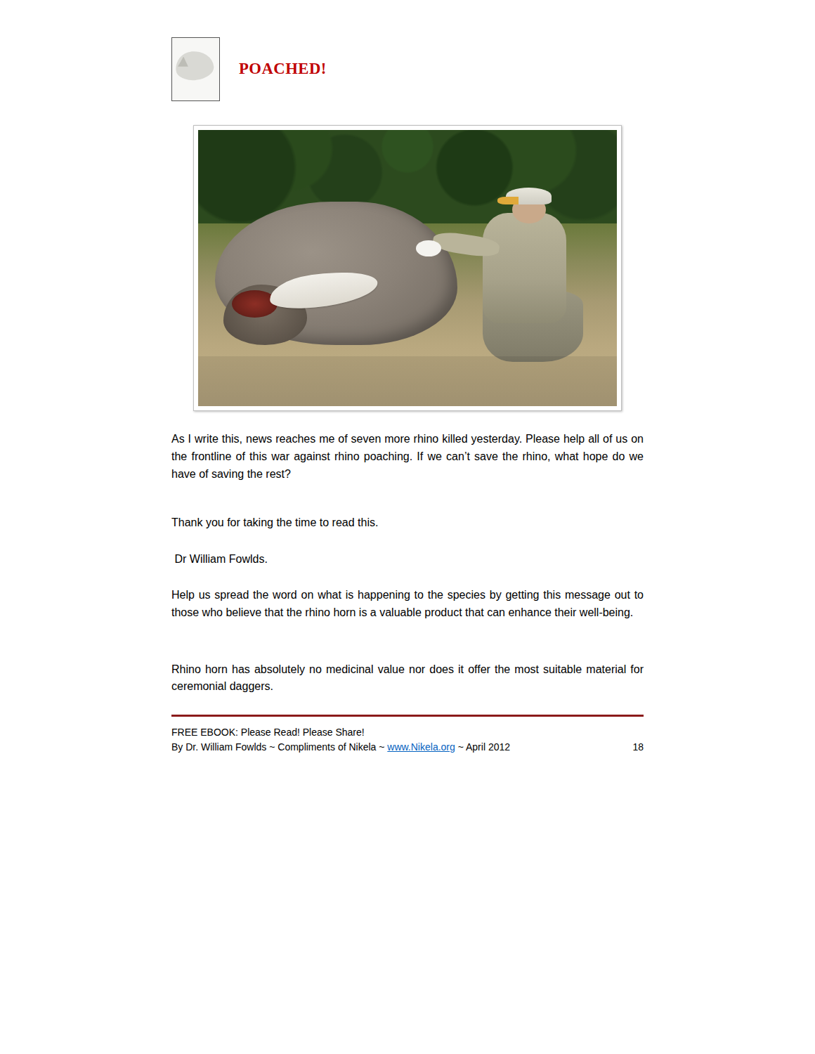POACHED!
As I write this, news reaches me of seven more rhino killed yesterday. Please help all of us on the frontline of this war against rhino poaching. If we can’t save the rhino, what hope do we have of saving the rest?
Thank you for taking the time to read this.
Dr William Fowlds.
Help us spread the word on what is happening to the species by getting this message out to those who believe that the rhino horn is a valuable product that can enhance their well-being.
Rhino horn has absolutely no medicinal value nor does it offer the most suitable material for ceremonial daggers.
FREE EBOOK: Please Read! Please Share!
By Dr. William Fowlds ~ Compliments of Nikela ~ www.Nikela.org ~ April 2012 18